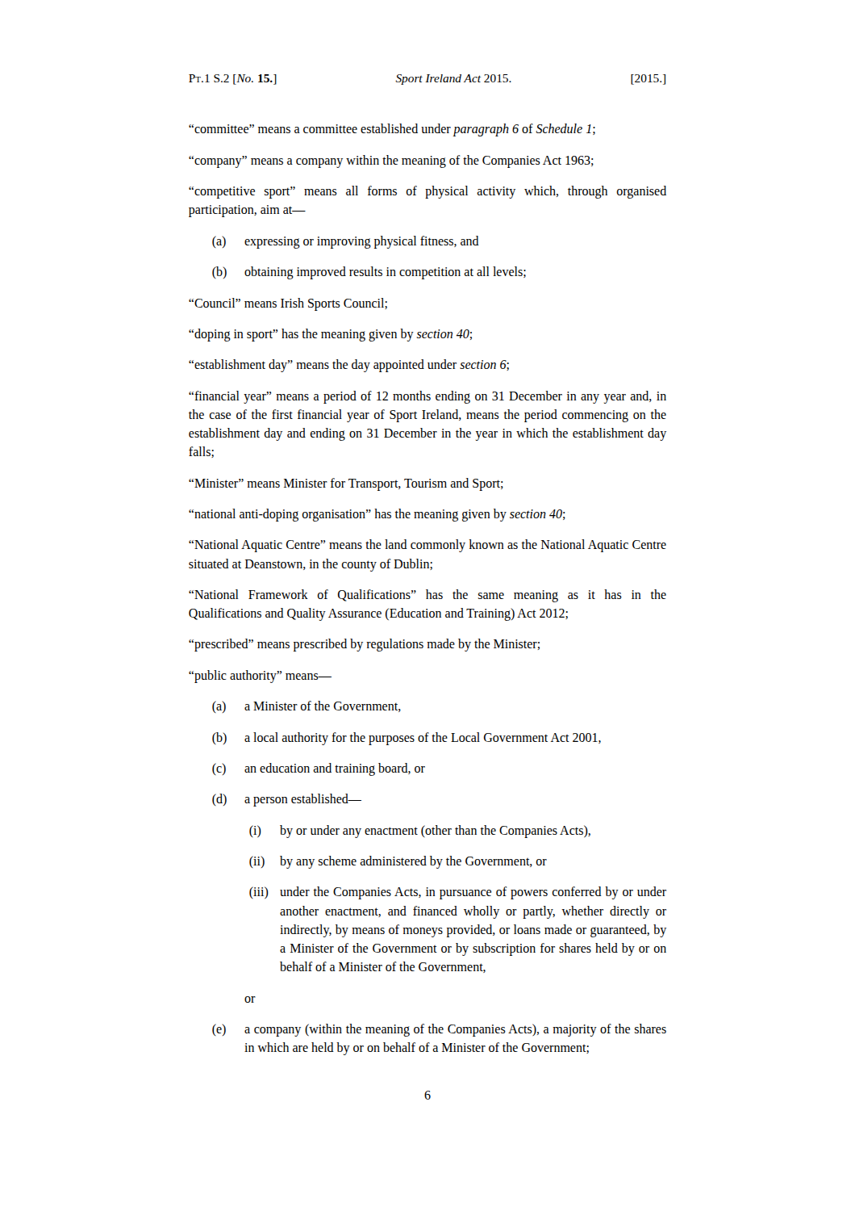Pt.1 S.2 [No. 15.] Sport Ireland Act 2015. [2015.]
“committee” means a committee established under paragraph 6 of Schedule 1;
“company” means a company within the meaning of the Companies Act 1963;
“competitive sport” means all forms of physical activity which, through organised participation, aim at—
(a) expressing or improving physical fitness, and
(b) obtaining improved results in competition at all levels;
“Council” means Irish Sports Council;
“doping in sport” has the meaning given by section 40;
“establishment day” means the day appointed under section 6;
“financial year” means a period of 12 months ending on 31 December in any year and, in the case of the first financial year of Sport Ireland, means the period commencing on the establishment day and ending on 31 December in the year in which the establishment day falls;
“Minister” means Minister for Transport, Tourism and Sport;
“national anti-doping organisation” has the meaning given by section 40;
“National Aquatic Centre” means the land commonly known as the National Aquatic Centre situated at Deanstown, in the county of Dublin;
“National Framework of Qualifications” has the same meaning as it has in the Qualifications and Quality Assurance (Education and Training) Act 2012;
“prescribed” means prescribed by regulations made by the Minister;
“public authority” means—
(a) a Minister of the Government,
(b) a local authority for the purposes of the Local Government Act 2001,
(c) an education and training board, or
(d) a person established—
(i) by or under any enactment (other than the Companies Acts),
(ii) by any scheme administered by the Government, or
(iii) under the Companies Acts, in pursuance of powers conferred by or under another enactment, and financed wholly or partly, whether directly or indirectly, by means of moneys provided, or loans made or guaranteed, by a Minister of the Government or by subscription for shares held by or on behalf of a Minister of the Government,
or
(e) a company (within the meaning of the Companies Acts), a majority of the shares in which are held by or on behalf of a Minister of the Government;
6